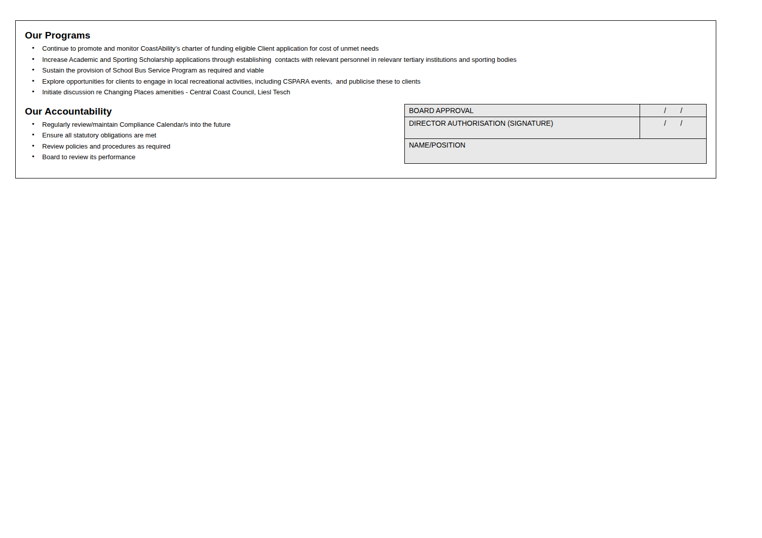Our Programs
Continue to promote and monitor CoastAbility’s charter of funding eligible Client application for cost of unmet needs
Increase Academic and Sporting Scholarship applications through establishing contacts with relevant personnel in relevanr tertiary institutions and sporting bodies
Sustain the provision of School Bus Service Program as required and viable
Explore opportunities for clients to engage in local recreational activities, including CSPARA events, and publicise these to clients
Initiate discussion re Changing Places amenities - Central Coast Council, Liesl Tesch
Our Accountability
Regularly review/maintain Compliance Calendar/s into the future
Ensure all statutory obligations are met
Review policies and procedures as required
Board to review its performance
| BOARD APPROVAL | / / |
| DIRECTOR AUTHORISATION (SIGNATURE) | / / |
| NAME/POSITION |